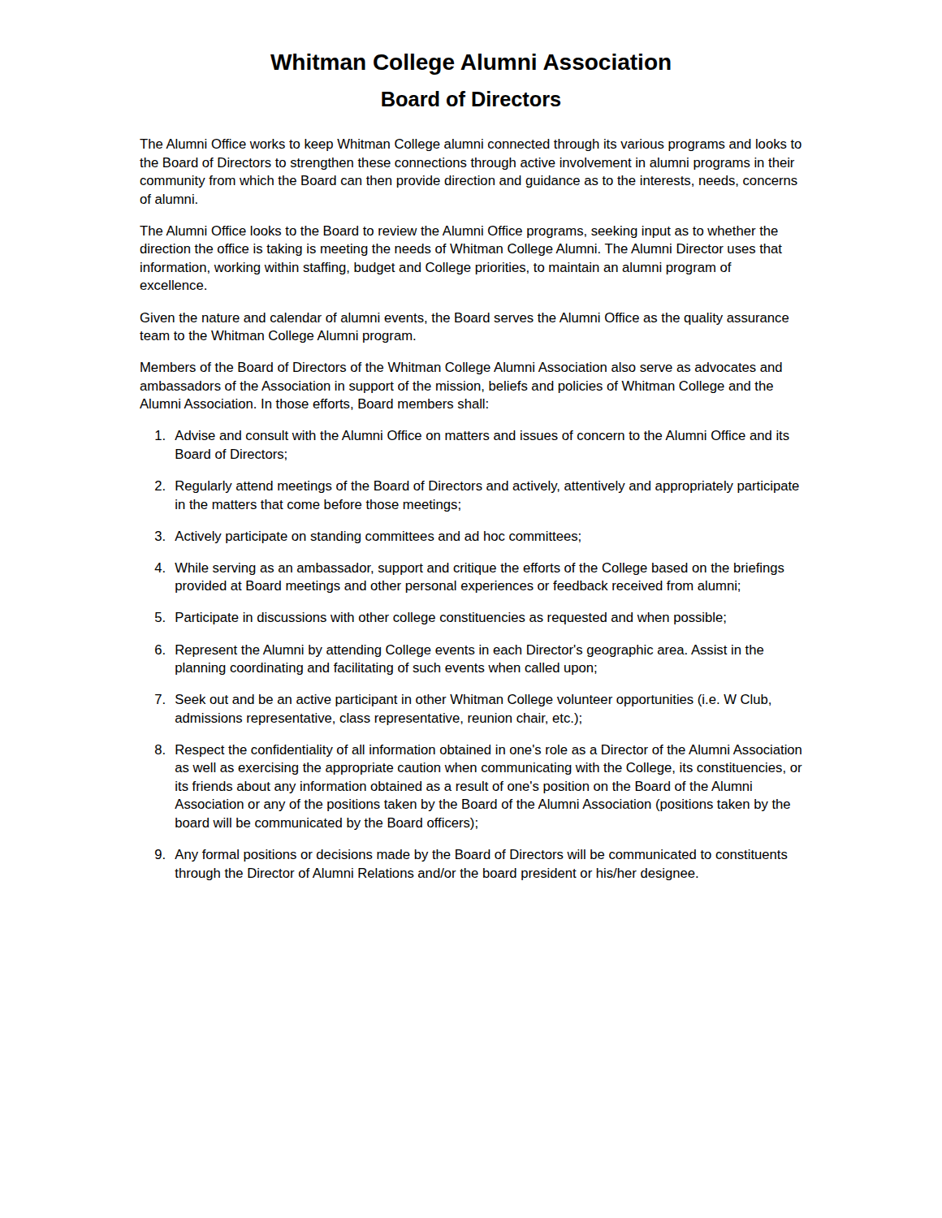Whitman College Alumni Association
Board of Directors
The Alumni Office works to keep Whitman College alumni connected through its various programs and looks to the Board of Directors to strengthen these connections through active involvement in alumni programs in their community from which the Board can then provide direction and guidance as to the interests, needs, concerns of alumni.
The Alumni Office looks to the Board to review the Alumni Office programs, seeking input as to whether the direction the office is taking is meeting the needs of Whitman College Alumni. The Alumni Director uses that information, working within staffing, budget and College priorities, to maintain an alumni program of excellence.
Given the nature and calendar of alumni events, the Board serves the Alumni Office as the quality assurance team to the Whitman College Alumni program.
Members of the Board of Directors of the Whitman College Alumni Association also serve as advocates and ambassadors of the Association in support of the mission, beliefs and policies of Whitman College and the Alumni Association. In those efforts, Board members shall:
Advise and consult with the Alumni Office on matters and issues of concern to the Alumni Office and its Board of Directors;
Regularly attend meetings of the Board of Directors and actively, attentively and appropriately participate in the matters that come before those meetings;
Actively participate on standing committees and ad hoc committees;
While serving as an ambassador, support and critique the efforts of the College based on the briefings provided at Board meetings and other personal experiences or feedback received from alumni;
Participate in discussions with other college constituencies as requested and when possible;
Represent the Alumni by attending College events in each Director's geographic area. Assist in the planning coordinating and facilitating of such events when called upon;
Seek out and be an active participant in other Whitman College volunteer opportunities (i.e. W Club, admissions representative, class representative, reunion chair, etc.);
Respect the confidentiality of all information obtained in one's role as a Director of the Alumni Association as well as exercising the appropriate caution when communicating with the College, its constituencies, or its friends about any information obtained as a result of one's position on the Board of the Alumni Association or any of the positions taken by the Board of the Alumni Association (positions taken by the board will be communicated by the Board officers);
Any formal positions or decisions made by the Board of Directors will be communicated to constituents through the Director of Alumni Relations and/or the board president or his/her designee.